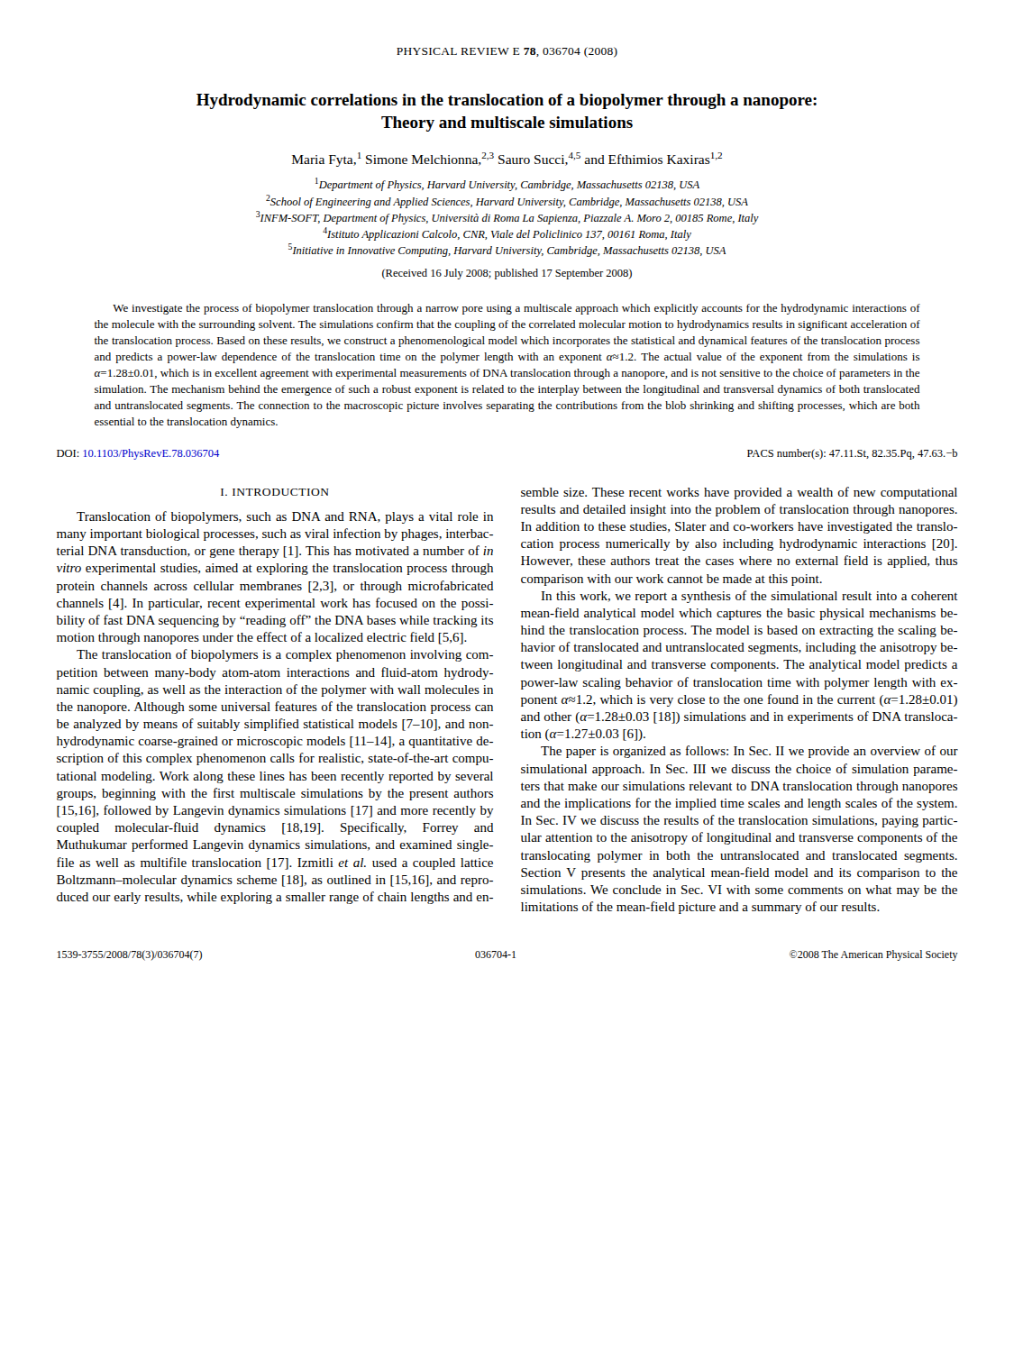PHYSICAL REVIEW E 78, 036704 (2008)
Hydrodynamic correlations in the translocation of a biopolymer through a nanopore:
Theory and multiscale simulations
Maria Fyta,1 Simone Melchionna,2,3 Sauro Succi,4,5 and Efthimios Kaxiras1,2
1Department of Physics, Harvard University, Cambridge, Massachusetts 02138, USA
2School of Engineering and Applied Sciences, Harvard University, Cambridge, Massachusetts 02138, USA
3INFM-SOFT, Department of Physics, Università di Roma La Sapienza, Piazzale A. Moro 2, 00185 Rome, Italy
4Istituto Applicazioni Calcolo, CNR, Viale del Policlinico 137, 00161 Roma, Italy
5Initiative in Innovative Computing, Harvard University, Cambridge, Massachusetts 02138, USA
(Received 16 July 2008; published 17 September 2008)
We investigate the process of biopolymer translocation through a narrow pore using a multiscale approach which explicitly accounts for the hydrodynamic interactions of the molecule with the surrounding solvent. The simulations confirm that the coupling of the correlated molecular motion to hydrodynamics results in significant acceleration of the translocation process. Based on these results, we construct a phenomenological model which incorporates the statistical and dynamical features of the translocation process and predicts a power-law dependence of the translocation time on the polymer length with an exponent α≈1.2. The actual value of the exponent from the simulations is α=1.28±0.01, which is in excellent agreement with experimental measurements of DNA translocation through a nanopore, and is not sensitive to the choice of parameters in the simulation. The mechanism behind the emergence of such a robust exponent is related to the interplay between the longitudinal and transversal dynamics of both translocated and untranslocated segments. The connection to the macroscopic picture involves separating the contributions from the blob shrinking and shifting processes, which are both essential to the translocation dynamics.
DOI: 10.1103/PhysRevE.78.036704 PACS number(s): 47.11.St, 82.35.Pq, 47.63.−b
I. INTRODUCTION
Translocation of biopolymers, such as DNA and RNA, plays a vital role in many important biological processes, such as viral infection by phages, interbacterial DNA transduction, or gene therapy [1]. This has motivated a number of in vitro experimental studies, aimed at exploring the translocation process through protein channels across cellular membranes [2,3], or through microfabricated channels [4]. In particular, recent experimental work has focused on the possibility of fast DNA sequencing by “reading off” the DNA bases while tracking its motion through nanopores under the effect of a localized electric field [5,6].
The translocation of biopolymers is a complex phenomenon involving competition between many-body atom-atom interactions and fluid-atom hydrodynamic coupling, as well as the interaction of the polymer with wall molecules in the nanopore. Although some universal features of the translocation process can be analyzed by means of suitably simplified statistical models [7–10], and nonhydrodynamic coarse-grained or microscopic models [11–14], a quantitative description of this complex phenomenon calls for realistic, state-of-the-art computational modeling. Work along these lines has been recently reported by several groups, beginning with the first multiscale simulations by the present authors [15,16], followed by Langevin dynamics simulations [17] and more recently by coupled molecular-fluid dynamics [18,19]. Specifically, Forrey and Muthukumar performed Langevin dynamics simulations, and examined single-file as well as multifile translocation [17]. Izmitli et al. used a coupled lattice Boltzmann–molecular dynamics scheme [18], as outlined in [15,16], and reproduced our early results, while exploring a smaller range of chain lengths and ensemble size. These recent works have provided a wealth of new computational results and detailed insight into the problem of translocation through nanopores. In addition to these studies, Slater and co-workers have investigated the translocation process numerically by also including hydrodynamic interactions [20]. However, these authors treat the cases where no external field is applied, thus comparison with our work cannot be made at this point.
In this work, we report a synthesis of the simulational result into a coherent mean-field analytical model which captures the basic physical mechanisms behind the translocation process. The model is based on extracting the scaling behavior of translocated and untranslocated segments, including the anisotropy between longitudinal and transverse components. The analytical model predicts a power-law scaling behavior of translocation time with polymer length with exponent α≈1.2, which is very close to the one found in the current (α=1.28±0.01) and other (α=1.28±0.03 [18]) simulations and in experiments of DNA translocation (α=1.27±0.03 [6]).
The paper is organized as follows: In Sec. II we provide an overview of our simulational approach. In Sec. III we discuss the choice of simulation parameters that make our simulations relevant to DNA translocation through nanopores and the implications for the implied time scales and length scales of the system. In Sec. IV we discuss the results of the translocation simulations, paying particular attention to the anisotropy of longitudinal and transverse components of the translocating polymer in both the untranslocated and translocated segments. Section V presents the analytical mean-field model and its comparison to the simulations. We conclude in Sec. VI with some comments on what may be the limitations of the mean-field picture and a summary of our results.
1539-3755/2008/78(3)/036704(7) 036704-1 ©2008 The American Physical Society